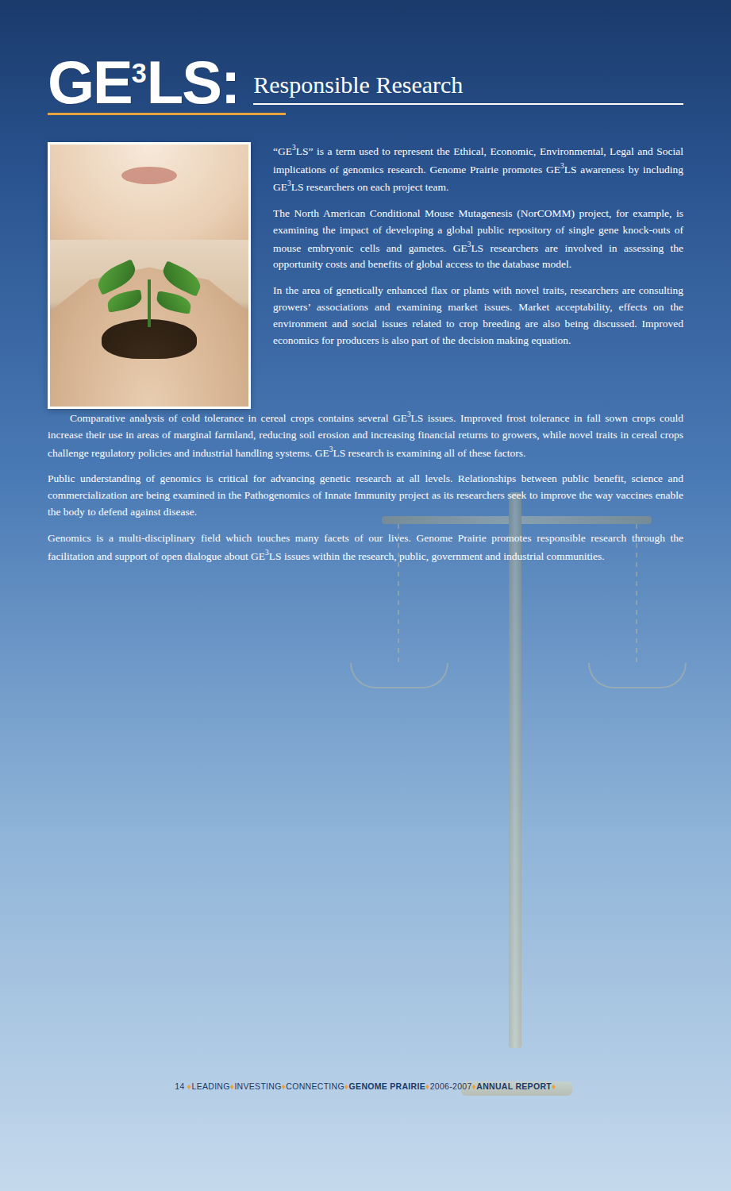GE3LS:
Responsible Research
“GE3LS” is a term used to represent the Ethical, Economic, Environmental, Legal and Social implications of genomics research. Genome Prairie promotes GE3LS awareness by including GE3LS researchers on each project team.
The North American Conditional Mouse Mutagenesis (NorCOMM) project, for example, is examining the impact of developing a global public repository of single gene knock-outs of mouse embryonic cells and gametes. GE3LS researchers are involved in assessing the opportunity costs and benefits of global access to the database model.
In the area of genetically enhanced flax or plants with novel traits, researchers are consulting growers’ associations and examining market issues. Market acceptability, effects on the environment and social issues related to crop breeding are also being discussed. Improved economics for producers is also part of the decision making equation.
Comparative analysis of cold tolerance in cereal crops contains several GE3LS issues. Improved frost tolerance in fall sown crops could increase their use in areas of marginal farmland, reducing soil erosion and increasing financial returns to growers, while novel traits in cereal crops challenge regulatory policies and industrial handling systems. GE3LS research is examining all of these factors.
Public understanding of genomics is critical for advancing genetic research at all levels. Relationships between public benefit, science and commercialization are being examined in the Pathogenomics of Innate Immunity project as its researchers seek to improve the way vaccines enable the body to defend against disease.
Genomics is a multi-disciplinary field which touches many facets of our lives. Genome Prairie promotes responsible research through the facilitation and support of open dialogue about GE3LS issues within the research, public, government and industrial communities.
14 ♦LEADING♦INVESTING♦CONNECTING♦GENOME PRAIRIE♦2006-2007♦ANNUAL REPORT♦